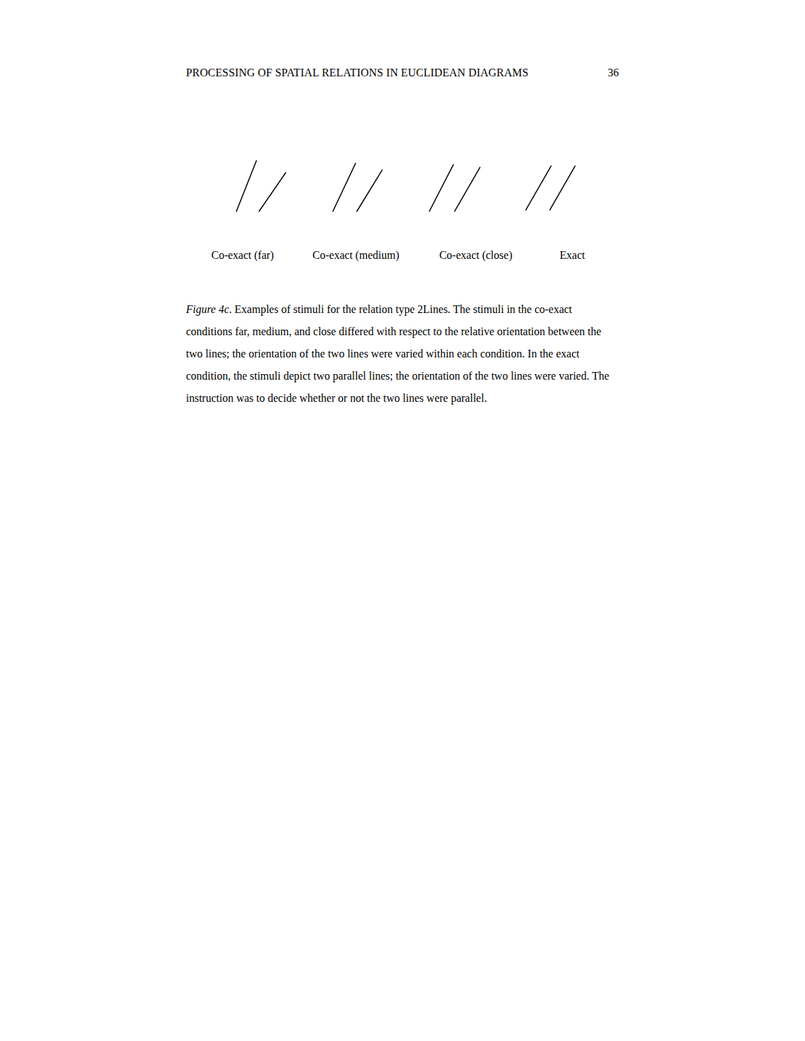Processing of Spatial Relations in Euclidean Diagrams 36
Co-exact (far) Co-exact (medium) Co-exact (close) Exact
Figure 4c. Examples of stimuli for the relation type 2Lines. The stimuli in the co-exact conditions far, medium, and close differed with respect to the relative orientation between the two lines; the orientation of the two lines were varied within each condition. In the exact condition, the stimuli depict two parallel lines; the orientation of the two lines were varied. The instruction was to decide whether or not the two lines were parallel.